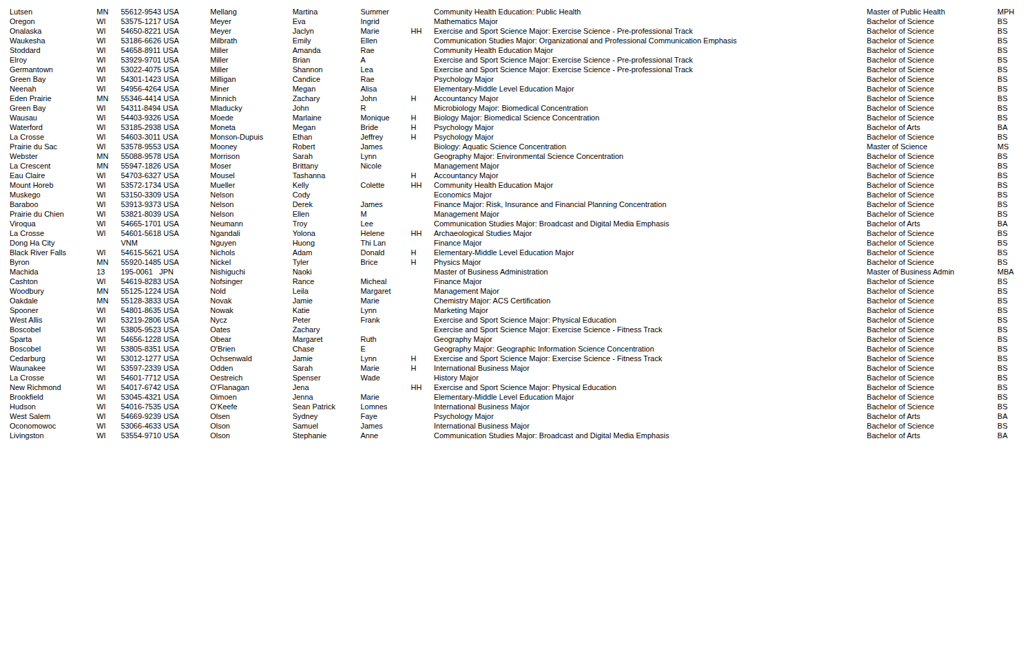| Lutsen | MN | 55612-9543 USA | Mellang | Martina | Summer | | Community Health Education: Public Health | Master of Public Health | MPH |
| Oregon | WI | 53575-1217 USA | Meyer | Eva | Ingrid | | Mathematics Major | Bachelor of Science | BS |
| Onalaska | WI | 54650-8221 USA | Meyer | Jaclyn | Marie | HH | Exercise and Sport Science Major: Exercise Science - Pre-professional Track | Bachelor of Science | BS |
| Waukesha | WI | 53186-6626 USA | Milbrath | Emily | Ellen | | Communication Studies Major: Organizational and Professional Communication Emphasis | Bachelor of Science | BS |
| Stoddard | WI | 54658-8911 USA | Miller | Amanda | Rae | | Community Health Education Major | Bachelor of Science | BS |
| Elroy | WI | 53929-9701 USA | Miller | Brian | A | | Exercise and Sport Science Major: Exercise Science - Pre-professional Track | Bachelor of Science | BS |
| Germantown | WI | 53022-4075 USA | Miller | Shannon | Lea | | Exercise and Sport Science Major: Exercise Science - Pre-professional Track | Bachelor of Science | BS |
| Green Bay | WI | 54301-1423 USA | Milligan | Candice | Rae | | Psychology Major | Bachelor of Science | BS |
| Neenah | WI | 54956-4264 USA | Miner | Megan | Alisa | | Elementary-Middle Level Education Major | Bachelor of Science | BS |
| Eden Prairie | MN | 55346-4414 USA | Minnich | Zachary | John | H | Accountancy Major | Bachelor of Science | BS |
| Green Bay | WI | 54311-8494 USA | Mladucky | John | R | | Microbiology Major: Biomedical Concentration | Bachelor of Science | BS |
| Wausau | WI | 54403-9326 USA | Moede | Marlaine | Monique | H | Biology Major: Biomedical Science Concentration | Bachelor of Science | BS |
| Waterford | WI | 53185-2938 USA | Moneta | Megan | Bride | H | Psychology Major | Bachelor of Arts | BA |
| La Crosse | WI | 54603-3011 USA | Monson-Dupuis | Ethan | Jeffrey | H | Psychology Major | Bachelor of Science | BS |
| Prairie du Sac | WI | 53578-9553 USA | Mooney | Robert | James | | Biology: Aquatic Science Concentration | Master of Science | MS |
| Webster | MN | 55088-9578 USA | Morrison | Sarah | Lynn | | Geography Major: Environmental Science Concentration | Bachelor of Science | BS |
| La Crescent | MN | 55947-1826 USA | Moser | Brittany | Nicole | | Management Major | Bachelor of Science | BS |
| Eau Claire | WI | 54703-6327 USA | Mousel | Tashanna | | H | Accountancy Major | Bachelor of Science | BS |
| Mount Horeb | WI | 53572-1734 USA | Mueller | Kelly | Colette | HH | Community Health Education Major | Bachelor of Science | BS |
| Muskego | WI | 53150-3309 USA | Nelson | Cody | | | Economics Major | Bachelor of Science | BS |
| Baraboo | WI | 53913-9373 USA | Nelson | Derek | James | | Finance Major: Risk, Insurance and Financial Planning Concentration | Bachelor of Science | BS |
| Prairie du Chien | WI | 53821-8039 USA | Nelson | Ellen | M | | Management Major | Bachelor of Science | BS |
| Viroqua | WI | 54665-1701 USA | Neumann | Troy | Lee | | Communication Studies Major: Broadcast and Digital Media Emphasis | Bachelor of Arts | BA |
| La Crosse | WI | 54601-5618 USA | Ngandali | Yolona | Helene | HH | Archaeological Studies Major | Bachelor of Science | BS |
| Dong Ha City | | VNM | Nguyen | Huong | Thi Lan | | Finance Major | Bachelor of Science | BS |
| Black River Falls | WI | 54615-5621 USA | Nichols | Adam | Donald | H | Elementary-Middle Level Education Major | Bachelor of Science | BS |
| Byron | MN | 55920-1485 USA | Nickel | Tyler | Brice | H | Physics Major | Bachelor of Science | BS |
| Machida | 13 | 195-0061 JPN | Nishiguchi | Naoki | | | Master of Business Administration | Master of Business Admin | MBA |
| Cashton | WI | 54619-8283 USA | Nofsinger | Rance | Micheal | | Finance Major | Bachelor of Science | BS |
| Woodbury | MN | 55125-1224 USA | Nold | Leila | Margaret | | Management Major | Bachelor of Science | BS |
| Oakdale | MN | 55128-3833 USA | Novak | Jamie | Marie | | Chemistry Major: ACS Certification | Bachelor of Science | BS |
| Spooner | WI | 54801-8635 USA | Nowak | Katie | Lynn | | Marketing Major | Bachelor of Science | BS |
| West Allis | WI | 53219-2806 USA | Nycz | Peter | Frank | | Exercise and Sport Science Major: Physical Education | Bachelor of Science | BS |
| Boscobel | WI | 53805-9523 USA | Oates | Zachary | | | Exercise and Sport Science Major: Exercise Science - Fitness Track | Bachelor of Science | BS |
| Sparta | WI | 54656-1228 USA | Obear | Margaret | Ruth | | Geography Major | Bachelor of Science | BS |
| Boscobel | WI | 53805-8351 USA | O'Brien | Chase | E | | Geography Major: Geographic Information Science Concentration | Bachelor of Science | BS |
| Cedarburg | WI | 53012-1277 USA | Ochsenwald | Jamie | Lynn | H | Exercise and Sport Science Major: Exercise Science - Fitness Track | Bachelor of Science | BS |
| Waunakee | WI | 53597-2339 USA | Odden | Sarah | Marie | H | International Business Major | Bachelor of Science | BS |
| La Crosse | WI | 54601-7712 USA | Oestreich | Spenser | Wade | | History Major | Bachelor of Science | BS |
| New Richmond | WI | 54017-6742 USA | O'Flanagan | Jena | | HH | Exercise and Sport Science Major: Physical Education | Bachelor of Science | BS |
| Brookfield | WI | 53045-4321 USA | Oimoen | Jenna | Marie | | Elementary-Middle Level Education Major | Bachelor of Science | BS |
| Hudson | WI | 54016-7535 USA | O'Keefe | Sean Patrick | Lomnes | | International Business Major | Bachelor of Science | BS |
| West Salem | WI | 54669-9239 USA | Olsen | Sydney | Faye | | Psychology Major | Bachelor of Arts | BA |
| Oconomowoc | WI | 53066-4633 USA | Olson | Samuel | James | | International Business Major | Bachelor of Science | BS |
| Livingston | WI | 53554-9710 USA | Olson | Stephanie | Anne | | Communication Studies Major: Broadcast and Digital Media Emphasis | Bachelor of Arts | BA |